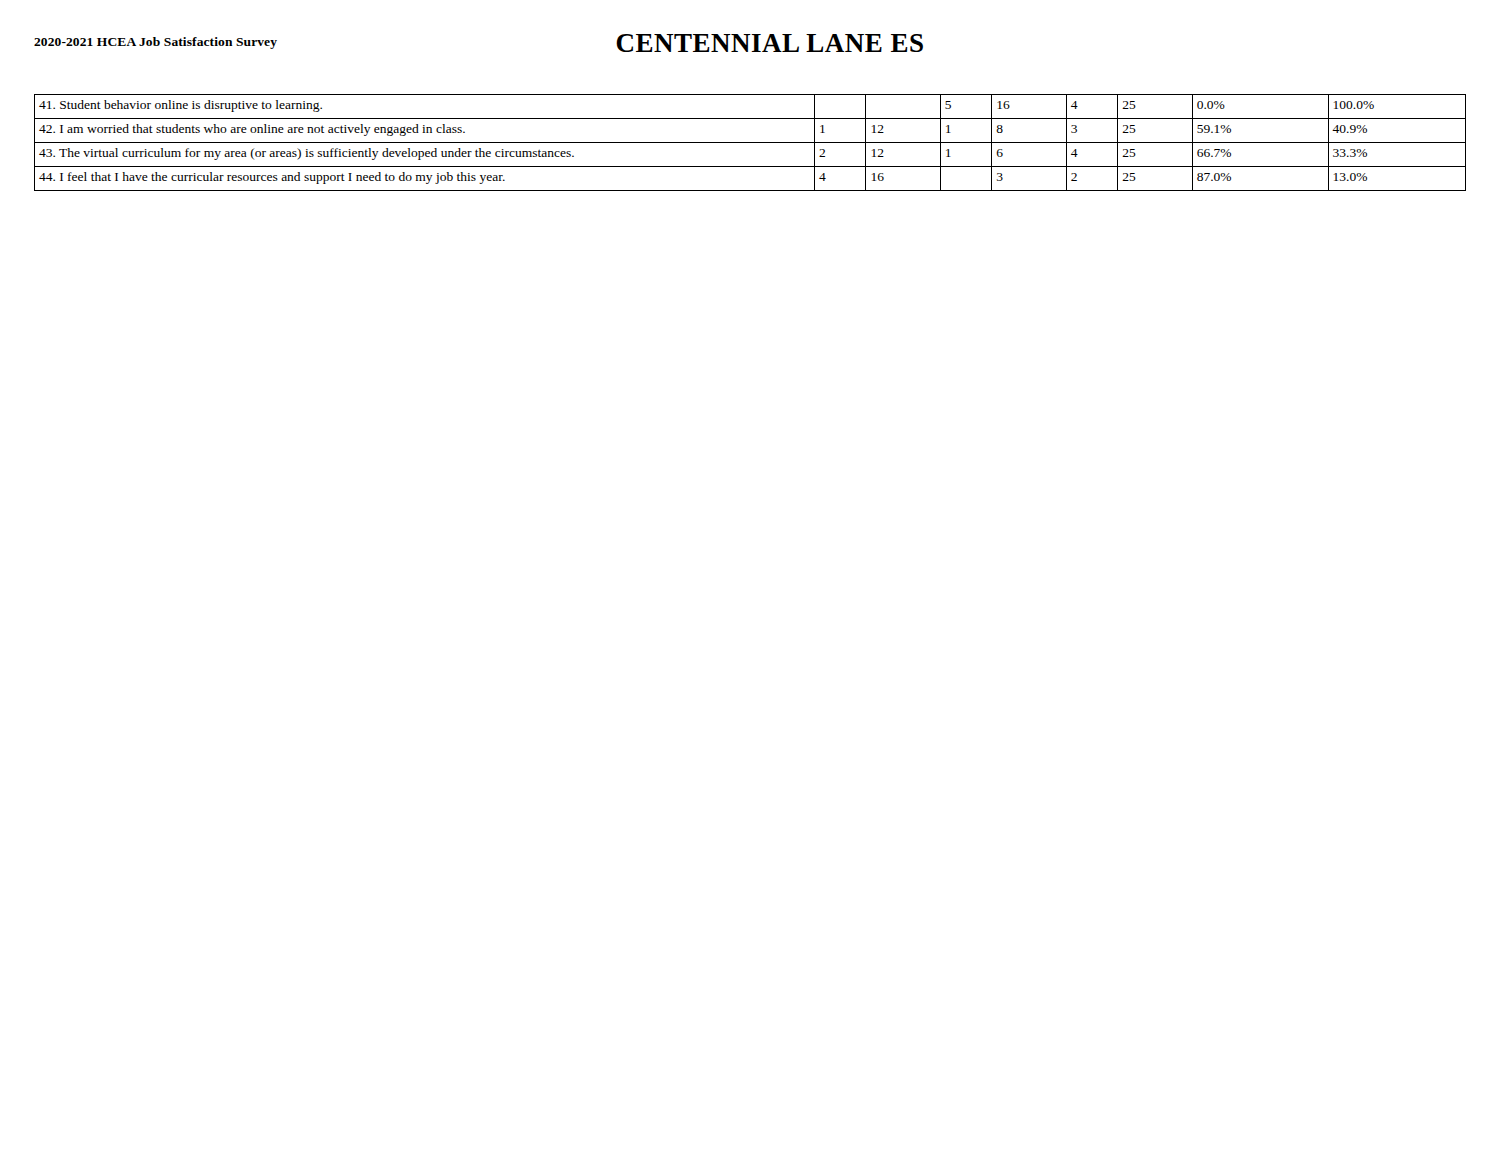2020-2021 HCEA Job Satisfaction Survey
CENTENNIAL LANE ES
| 41. Student behavior online is disruptive to learning. | | | 5 | 16 | 4 | 25 | 0.0% | 100.0% |
| 42. I am worried that students who are online are not actively engaged in class. | 1 | 12 | 1 | 8 | 3 | 25 | 59.1% | 40.9% |
| 43. The virtual curriculum for my area (or areas) is sufficiently developed under the circumstances. | 2 | 12 | 1 | 6 | 4 | 25 | 66.7% | 33.3% |
| 44. I feel that I have the curricular resources and support I need to do my job this year. | 4 | 16 | | 3 | 2 | 25 | 87.0% | 13.0% |